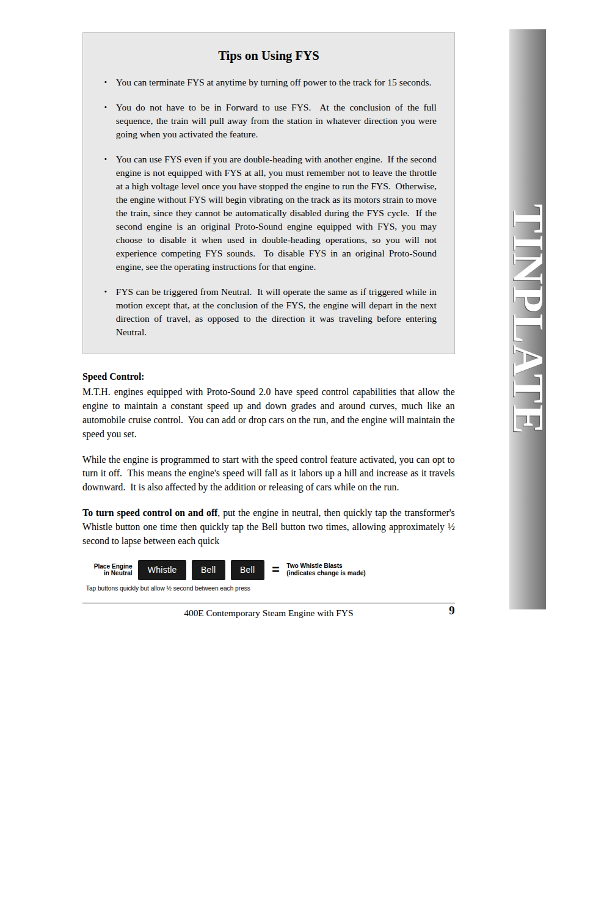TINPLATE
Tips on Using FYS
You can terminate FYS at anytime by turning off power to the track for 15 seconds.
You do not have to be in Forward to use FYS. At the conclusion of the full sequence, the train will pull away from the station in whatever direction you were going when you activated the feature.
You can use FYS even if you are double-heading with another engine. If the second engine is not equipped with FYS at all, you must remember not to leave the throttle at a high voltage level once you have stopped the engine to run the FYS. Otherwise, the engine without FYS will begin vibrating on the track as its motors strain to move the train, since they cannot be automatically disabled during the FYS cycle. If the second engine is an original Proto-Sound engine equipped with FYS, you may choose to disable it when used in double-heading operations, so you will not experience competing FYS sounds. To disable FYS in an original Proto-Sound engine, see the operating instructions for that engine.
FYS can be triggered from Neutral. It will operate the same as if triggered while in motion except that, at the conclusion of the FYS, the engine will depart in the next direction of travel, as opposed to the direction it was traveling before entering Neutral.
Speed Control:
M.T.H. engines equipped with Proto-Sound 2.0 have speed control capabilities that allow the engine to maintain a constant speed up and down grades and around curves, much like an automobile cruise control. You can add or drop cars on the run, and the engine will maintain the speed you set.
While the engine is programmed to start with the speed control feature activated, you can opt to turn it off. This means the engine's speed will fall as it labors up a hill and increase as it travels downward. It is also affected by the addition or releasing of cars while on the run.
To turn speed control on and off, put the engine in neutral, then quickly tap the transformer's Whistle button one time then quickly tap the Bell button two times, allowing approximately ½ second to lapse between each quick
Place Engine
in Neutral
Whistle
Bell
Bell
=
Two Whistle Blasts
(indicates change is made)
Tap buttons quickly but allow ½ second between each press
400E Contemporary Steam Engine with FYS 9